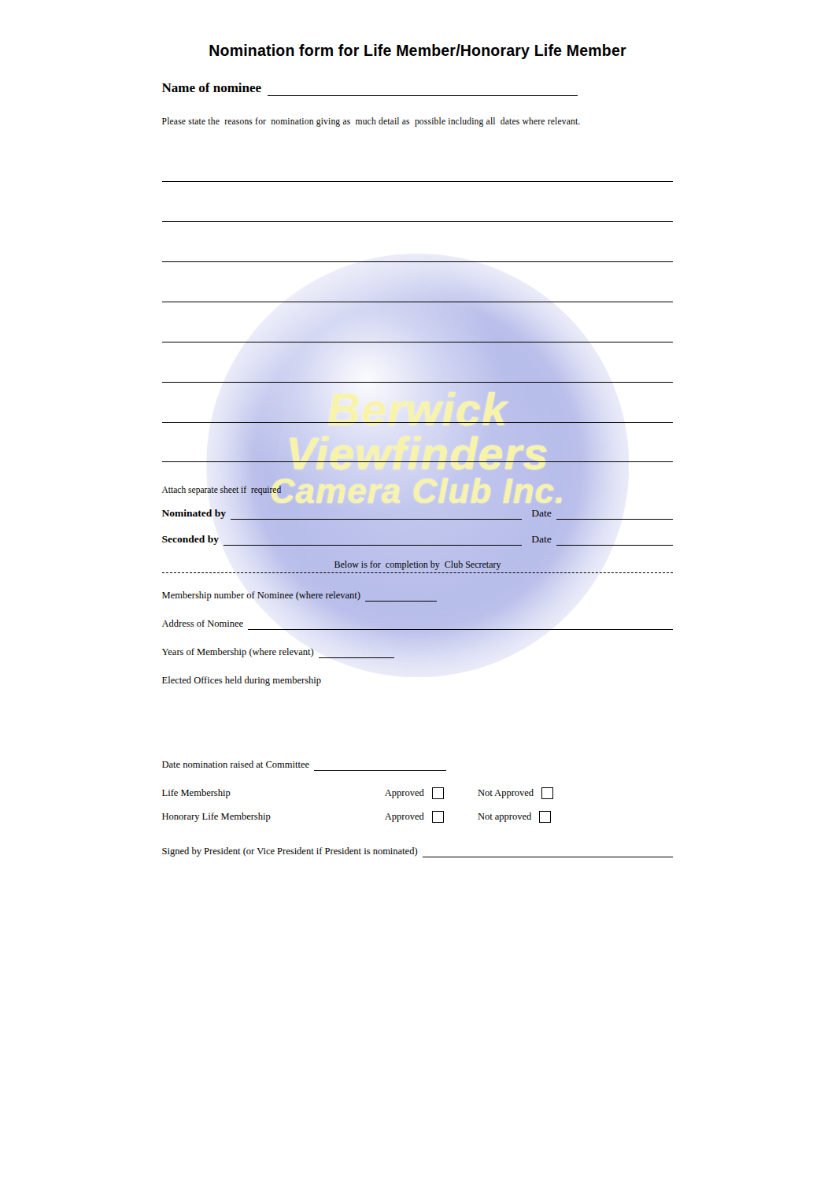Berwick
Viewfinders
Camera Club Inc.
Nomination form for Life Member/Honorary Life Member
Name of nominee
Please state the reasons for nomination giving as much detail as possible including all dates where relevant.
Attach separate sheet if required
Nominated by Date
Seconded by Date
Below is for completion by Club Secretary
Membership number of Nominee (where relevant)
Address of Nominee
Years of Membership (where relevant)
Elected Offices held during membership
Date nomination raised at Committee
Life Membership Approved Not Approved
Honorary Life Membership Approved Not approved
Signed by President (or Vice President if President is nominated)